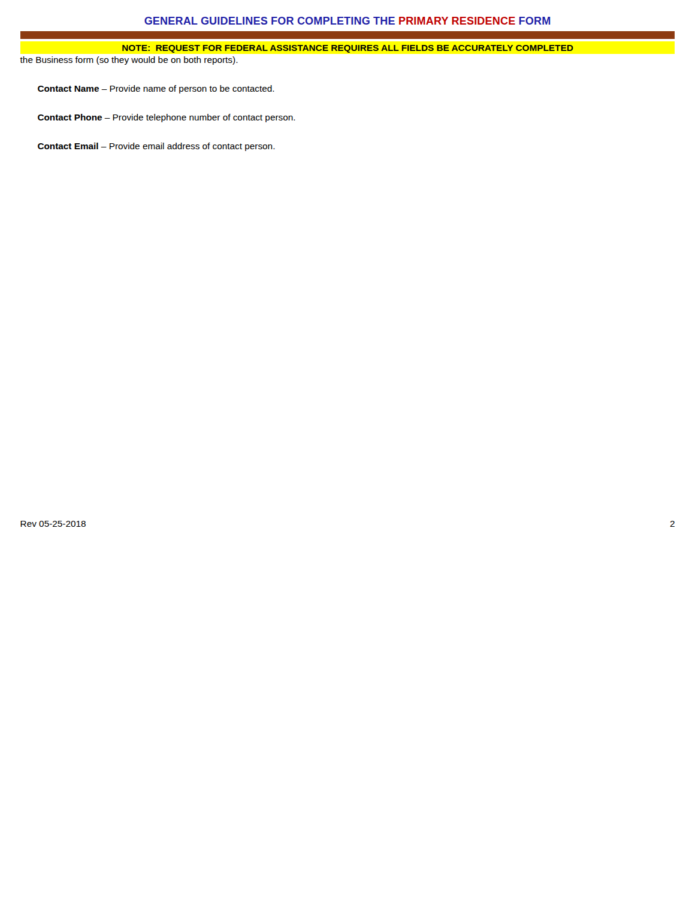GENERAL GUIDELINES FOR COMPLETING THE PRIMARY RESIDENCE FORM
NOTE: REQUEST FOR FEDERAL ASSISTANCE REQUIRES ALL FIELDS BE ACCURATELY COMPLETED
the Business form (so they would be on both reports).
Contact Name – Provide name of person to be contacted.
Contact Phone – Provide telephone number of contact person.
Contact Email – Provide email address of contact person.
Rev 05-25-2018 2